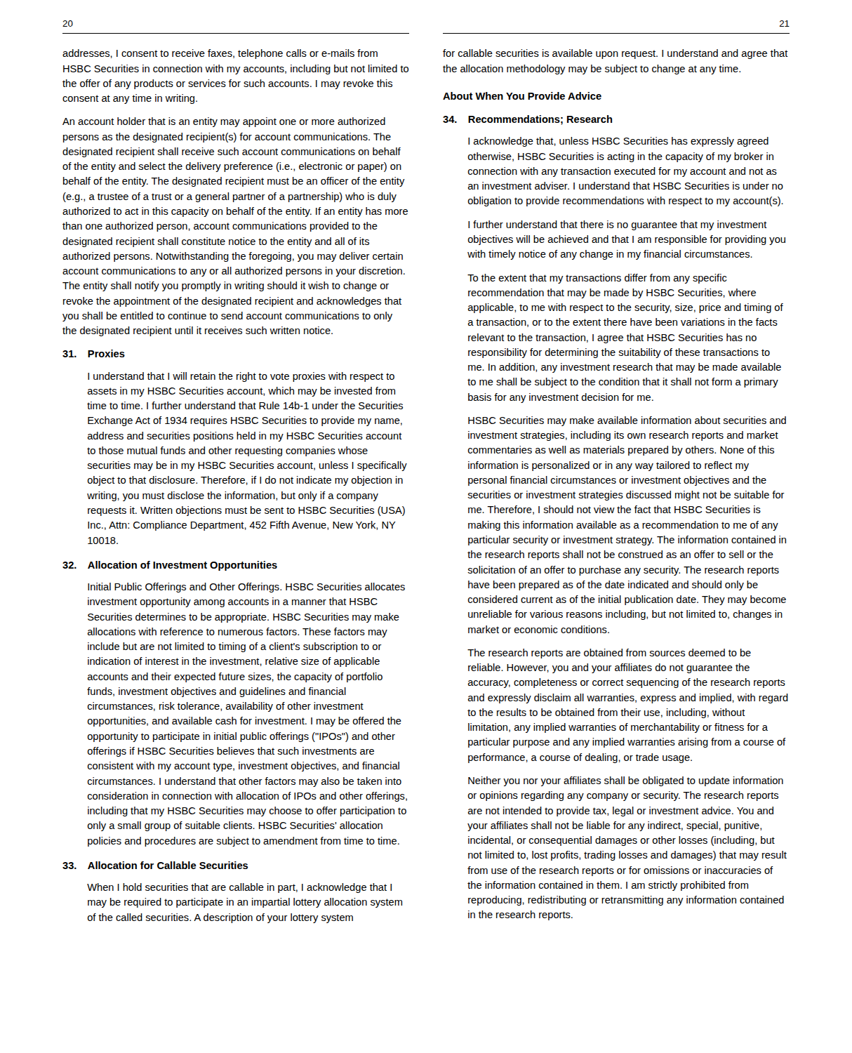20 21
addresses, I consent to receive faxes, telephone calls or e-mails from HSBC Securities in connection with my accounts, including but not limited to the offer of any products or services for such accounts. I may revoke this consent at any time in writing.
An account holder that is an entity may appoint one or more authorized persons as the designated recipient(s) for account communications. The designated recipient shall receive such account communications on behalf of the entity and select the delivery preference (i.e., electronic or paper) on behalf of the entity. The designated recipient must be an officer of the entity (e.g., a trustee of a trust or a general partner of a partnership) who is duly authorized to act in this capacity on behalf of the entity. If an entity has more than one authorized person, account communications provided to the designated recipient shall constitute notice to the entity and all of its authorized persons. Notwithstanding the foregoing, you may deliver certain account communications to any or all authorized persons in your discretion. The entity shall notify you promptly in writing should it wish to change or revoke the appointment of the designated recipient and acknowledges that you shall be entitled to continue to send account communications to only the designated recipient until it receives such written notice.
31. Proxies
I understand that I will retain the right to vote proxies with respect to assets in my HSBC Securities account, which may be invested from time to time. I further understand that Rule 14b-1 under the Securities Exchange Act of 1934 requires HSBC Securities to provide my name, address and securities positions held in my HSBC Securities account to those mutual funds and other requesting companies whose securities may be in my HSBC Securities account, unless I specifically object to that disclosure. Therefore, if I do not indicate my objection in writing, you must disclose the information, but only if a company requests it. Written objections must be sent to HSBC Securities (USA) Inc., Attn: Compliance Department, 452 Fifth Avenue, New York, NY 10018.
32. Allocation of Investment Opportunities
Initial Public Offerings and Other Offerings. HSBC Securities allocates investment opportunity among accounts in a manner that HSBC Securities determines to be appropriate. HSBC Securities may make allocations with reference to numerous factors. These factors may include but are not limited to timing of a client's subscription to or indication of interest in the investment, relative size of applicable accounts and their expected future sizes, the capacity of portfolio funds, investment objectives and guidelines and financial circumstances, risk tolerance, availability of other investment opportunities, and available cash for investment. I may be offered the opportunity to participate in initial public offerings ("IPOs") and other offerings if HSBC Securities believes that such investments are consistent with my account type, investment objectives, and financial circumstances. I understand that other factors may also be taken into consideration in connection with allocation of IPOs and other offerings, including that my HSBC Securities may choose to offer participation to only a small group of suitable clients. HSBC Securities' allocation policies and procedures are subject to amendment from time to time.
33. Allocation for Callable Securities
When I hold securities that are callable in part, I acknowledge that I may be required to participate in an impartial lottery allocation system of the called securities. A description of your lottery system
for callable securities is available upon request. I understand and agree that the allocation methodology may be subject to change at any time.
About When You Provide Advice
34. Recommendations; Research
I acknowledge that, unless HSBC Securities has expressly agreed otherwise, HSBC Securities is acting in the capacity of my broker in connection with any transaction executed for my account and not as an investment adviser. I understand that HSBC Securities is under no obligation to provide recommendations with respect to my account(s).
I further understand that there is no guarantee that my investment objectives will be achieved and that I am responsible for providing you with timely notice of any change in my financial circumstances.
To the extent that my transactions differ from any specific recommendation that may be made by HSBC Securities, where applicable, to me with respect to the security, size, price and timing of a transaction, or to the extent there have been variations in the facts relevant to the transaction, I agree that HSBC Securities has no responsibility for determining the suitability of these transactions to me. In addition, any investment research that may be made available to me shall be subject to the condition that it shall not form a primary basis for any investment decision for me.
HSBC Securities may make available information about securities and investment strategies, including its own research reports and market commentaries as well as materials prepared by others. None of this information is personalized or in any way tailored to reflect my personal financial circumstances or investment objectives and the securities or investment strategies discussed might not be suitable for me. Therefore, I should not view the fact that HSBC Securities is making this information available as a recommendation to me of any particular security or investment strategy. The information contained in the research reports shall not be construed as an offer to sell or the solicitation of an offer to purchase any security. The research reports have been prepared as of the date indicated and should only be considered current as of the initial publication date. They may become unreliable for various reasons including, but not limited to, changes in market or economic conditions.
The research reports are obtained from sources deemed to be reliable. However, you and your affiliates do not guarantee the accuracy, completeness or correct sequencing of the research reports and expressly disclaim all warranties, express and implied, with regard to the results to be obtained from their use, including, without limitation, any implied warranties of merchantability or fitness for a particular purpose and any implied warranties arising from a course of performance, a course of dealing, or trade usage.
Neither you nor your affiliates shall be obligated to update information or opinions regarding any company or security. The research reports are not intended to provide tax, legal or investment advice. You and your affiliates shall not be liable for any indirect, special, punitive, incidental, or consequential damages or other losses (including, but not limited to, lost profits, trading losses and damages) that may result from use of the research reports or for omissions or inaccuracies of the information contained in them. I am strictly prohibited from reproducing, redistributing or retransmitting any information contained in the research reports.